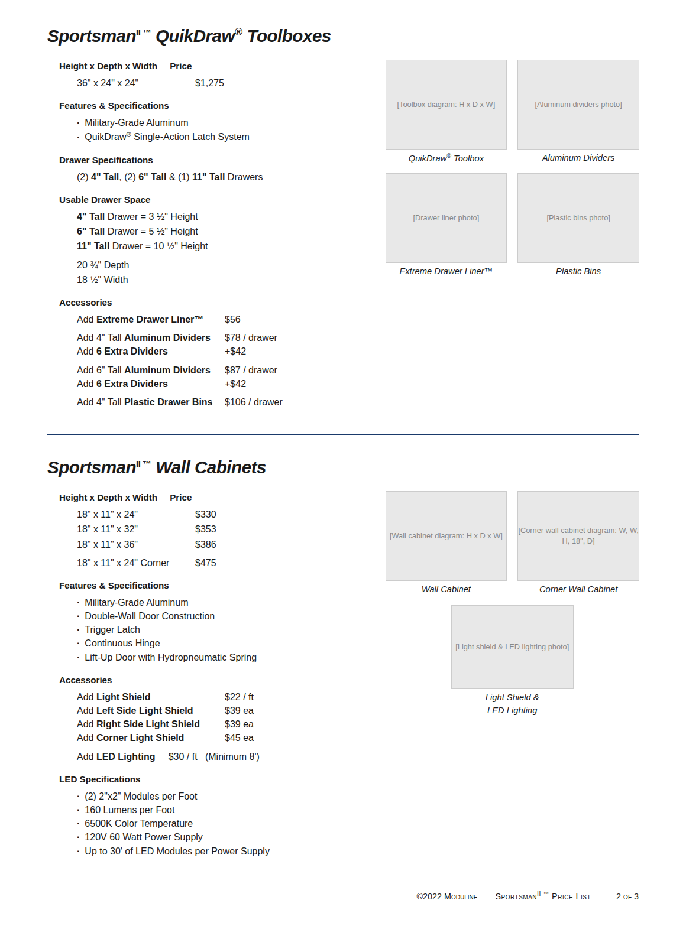SportsmanII ™ QuikDraw® Toolboxes
Height x Depth x Width Price
36" x 24" x 24" $1,275
Features & Specifications
Military-Grade Aluminum
QuikDraw® Single-Action Latch System
Drawer Specifications
(2) 4" Tall, (2) 6" Tall & (1) 11" Tall Drawers
Usable Drawer Space
4" Tall Drawer = 3 ½" Height
6" Tall Drawer = 5 ½" Height
11" Tall Drawer = 10 ½" Height
20 ¾" Depth
18 ½" Width
Accessories
Add Extreme Drawer Liner™ $56
Add 4" Tall Aluminum Dividers $78 / drawer
Add 6 Extra Dividers +$42
Add 6" Tall Aluminum Dividers $87 / drawer
Add 6 Extra Dividers +$42
Add 4" Tall Plastic Drawer Bins $106 / drawer
[Toolbox diagram: H x D x W]
QuikDraw® Toolbox
[Aluminum dividers photo]
Aluminum Dividers
[Drawer liner photo]
Extreme Drawer Liner™
[Plastic bins photo]
Plastic Bins
SportsmanII ™ Wall Cabinets
Height x Depth x Width Price
18" x 11" x 24" $330
18" x 11" x 32" $353
18" x 11" x 36" $386
18" x 11" x 24" Corner $475
Features & Specifications
Military-Grade Aluminum
Double-Wall Door Construction
Trigger Latch
Continuous Hinge
Lift-Up Door with Hydropneumatic Spring
Accessories
Add Light Shield $22 / ft
Add Left Side Light Shield $39 ea
Add Right Side Light Shield $39 ea
Add Corner Light Shield $45 ea
Add LED Lighting $30 / ft (Minimum 8')
LED Specifications
(2) 2"x2" Modules per Foot
160 Lumens per Foot
6500K Color Temperature
120V 60 Watt Power Supply
Up to 30' of LED Modules per Power Supply
[Wall cabinet diagram: H x D x W]
Wall Cabinet
[Corner wall cabinet diagram: W, W, H, 18", D]
Corner Wall Cabinet
[Light shield & LED lighting photo]
Light Shield &
LED Lighting
©2022 Moduline SportsmanII ™ Price List 2 of 3